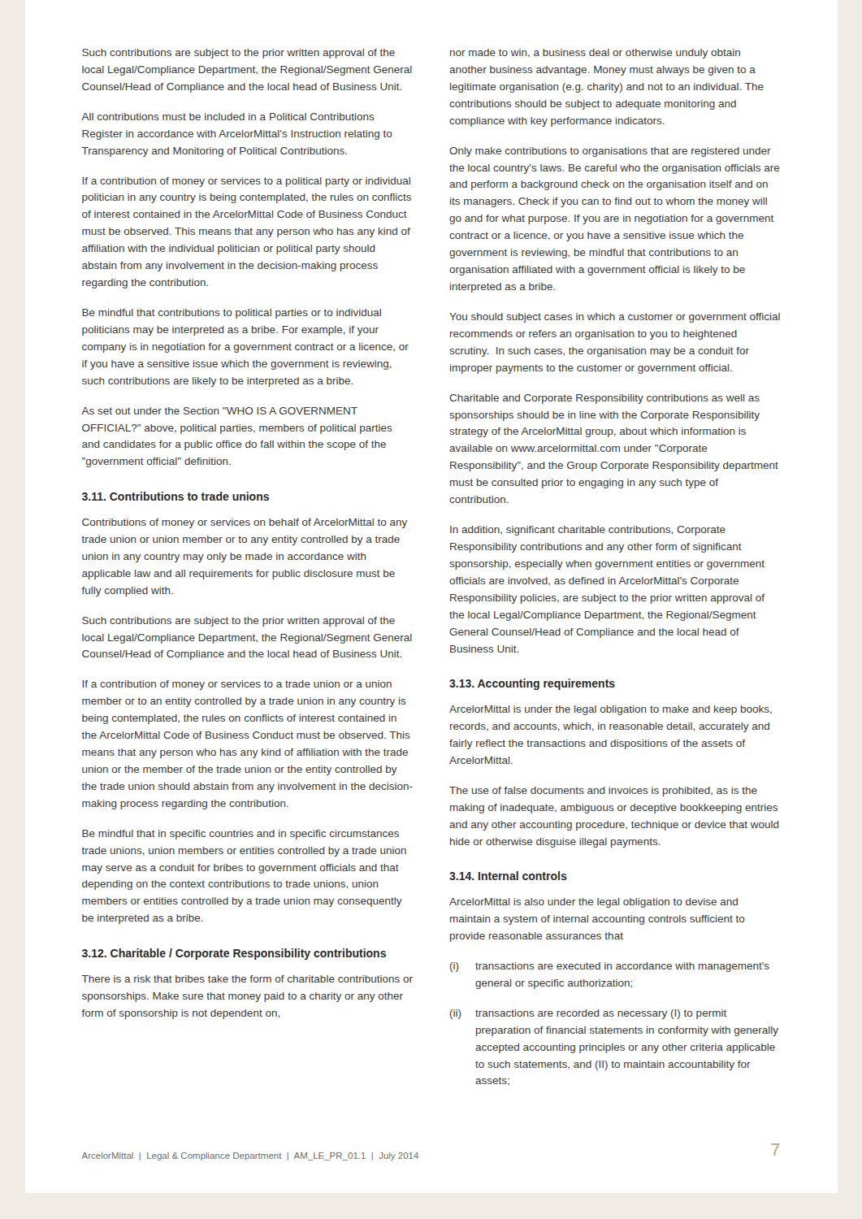Such contributions are subject to the prior written approval of the local Legal/Compliance Department, the Regional/Segment General Counsel/Head of Compliance and the local head of Business Unit.
All contributions must be included in a Political Contributions Register in accordance with ArcelorMittal's Instruction relating to Transparency and Monitoring of Political Contributions.
If a contribution of money or services to a political party or individual politician in any country is being contemplated, the rules on conflicts of interest contained in the ArcelorMittal Code of Business Conduct must be observed. This means that any person who has any kind of affiliation with the individual politician or political party should abstain from any involvement in the decision-making process regarding the contribution.
Be mindful that contributions to political parties or to individual politicians may be interpreted as a bribe. For example, if your company is in negotiation for a government contract or a licence, or if you have a sensitive issue which the government is reviewing, such contributions are likely to be interpreted as a bribe.
As set out under the Section "WHO IS A GOVERNMENT OFFICIAL?" above, political parties, members of political parties and candidates for a public office do fall within the scope of the "government official" definition.
3.11. Contributions to trade unions
Contributions of money or services on behalf of ArcelorMittal to any trade union or union member or to any entity controlled by a trade union in any country may only be made in accordance with applicable law and all requirements for public disclosure must be fully complied with.
Such contributions are subject to the prior written approval of the local Legal/Compliance Department, the Regional/Segment General Counsel/Head of Compliance and the local head of Business Unit.
If a contribution of money or services to a trade union or a union member or to an entity controlled by a trade union in any country is being contemplated, the rules on conflicts of interest contained in the ArcelorMittal Code of Business Conduct must be observed. This means that any person who has any kind of affiliation with the trade union or the member of the trade union or the entity controlled by the trade union should abstain from any involvement in the decision-making process regarding the contribution.
Be mindful that in specific countries and in specific circumstances trade unions, union members or entities controlled by a trade union may serve as a conduit for bribes to government officials and that depending on the context contributions to trade unions, union members or entities controlled by a trade union may consequently be interpreted as a bribe.
3.12. Charitable / Corporate Responsibility contributions
There is a risk that bribes take the form of charitable contributions or sponsorships. Make sure that money paid to a charity or any other form of sponsorship is not dependent on,
nor made to win, a business deal or otherwise unduly obtain another business advantage. Money must always be given to a legitimate organisation (e.g. charity) and not to an individual. The contributions should be subject to adequate monitoring and compliance with key performance indicators.
Only make contributions to organisations that are registered under the local country's laws. Be careful who the organisation officials are and perform a background check on the organisation itself and on its managers. Check if you can to find out to whom the money will go and for what purpose. If you are in negotiation for a government contract or a licence, or you have a sensitive issue which the government is reviewing, be mindful that contributions to an organisation affiliated with a government official is likely to be interpreted as a bribe.
You should subject cases in which a customer or government official recommends or refers an organisation to you to heightened scrutiny. In such cases, the organisation may be a conduit for improper payments to the customer or government official.
Charitable and Corporate Responsibility contributions as well as sponsorships should be in line with the Corporate Responsibility strategy of the ArcelorMittal group, about which information is available on www.arcelormittal.com under "Corporate Responsibility", and the Group Corporate Responsibility department must be consulted prior to engaging in any such type of contribution.
In addition, significant charitable contributions, Corporate Responsibility contributions and any other form of significant sponsorship, especially when government entities or government officials are involved, as defined in ArcelorMittal's Corporate Responsibility policies, are subject to the prior written approval of the local Legal/Compliance Department, the Regional/Segment General Counsel/Head of Compliance and the local head of Business Unit.
3.13. Accounting requirements
ArcelorMittal is under the legal obligation to make and keep books, records, and accounts, which, in reasonable detail, accurately and fairly reflect the transactions and dispositions of the assets of ArcelorMittal.
The use of false documents and invoices is prohibited, as is the making of inadequate, ambiguous or deceptive bookkeeping entries and any other accounting procedure, technique or device that would hide or otherwise disguise illegal payments.
3.14. Internal controls
ArcelorMittal is also under the legal obligation to devise and maintain a system of internal accounting controls sufficient to provide reasonable assurances that
(i)
transactions are executed in accordance with management's general or specific authorization;
(ii)
transactions are recorded as necessary (I) to permit preparation of financial statements in conformity with generally accepted accounting principles or any other criteria applicable to such statements, and (II) to maintain accountability for assets;
ArcelorMittal | Legal & Compliance Department | AM_LE_PR_01.1 | July 2014
7